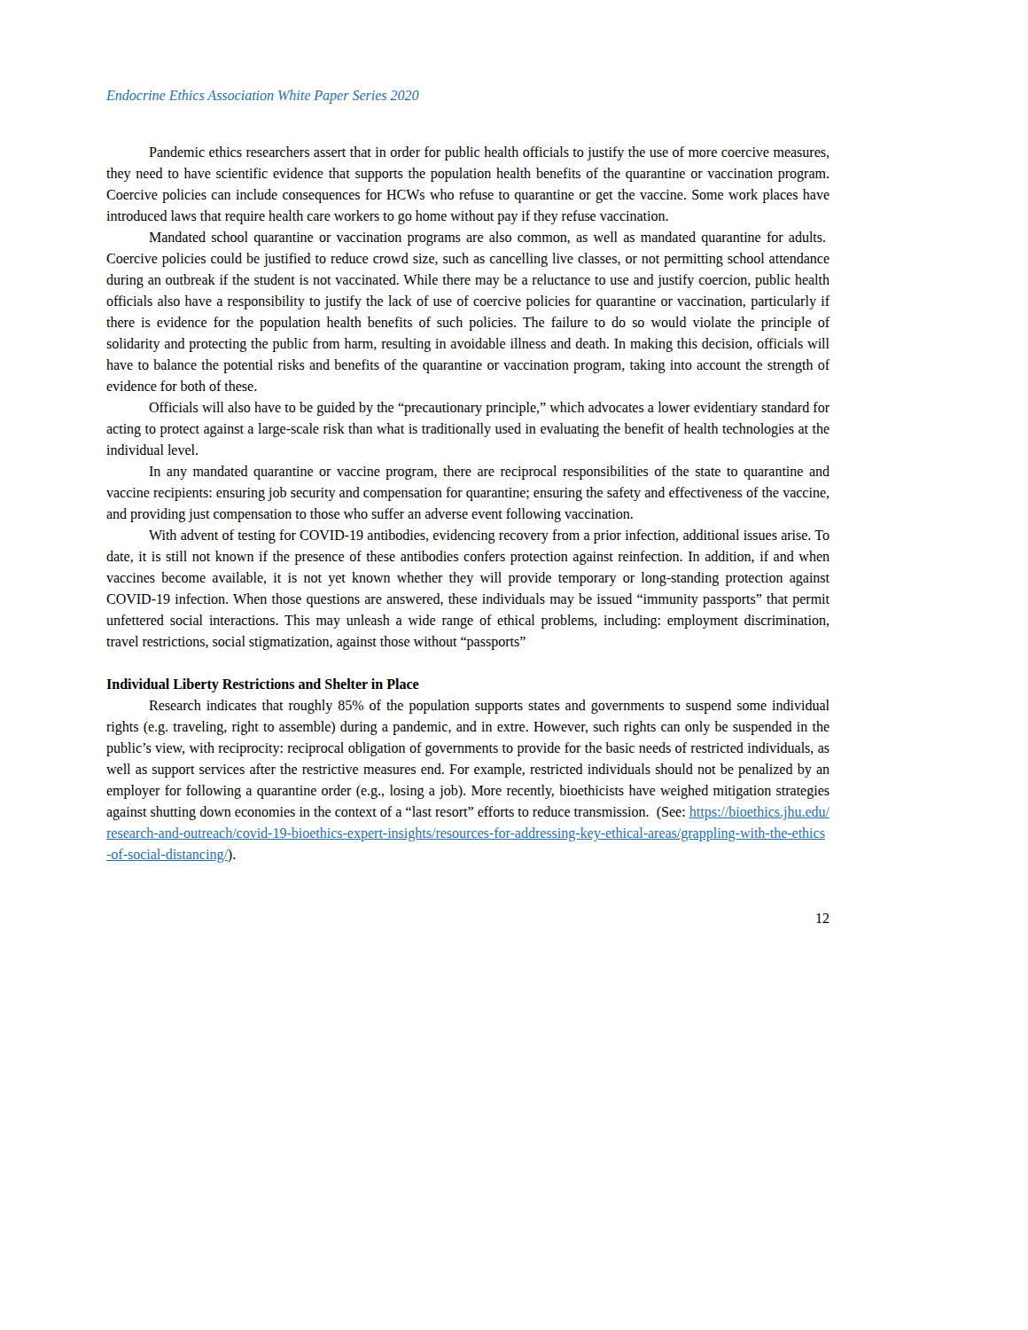Endocrine Ethics Association White Paper Series 2020
Pandemic ethics researchers assert that in order for public health officials to justify the use of more coercive measures, they need to have scientific evidence that supports the population health benefits of the quarantine or vaccination program. Coercive policies can include consequences for HCWs who refuse to quarantine or get the vaccine. Some work places have introduced laws that require health care workers to go home without pay if they refuse vaccination.
Mandated school quarantine or vaccination programs are also common, as well as mandated quarantine for adults. Coercive policies could be justified to reduce crowd size, such as cancelling live classes, or not permitting school attendance during an outbreak if the student is not vaccinated. While there may be a reluctance to use and justify coercion, public health officials also have a responsibility to justify the lack of use of coercive policies for quarantine or vaccination, particularly if there is evidence for the population health benefits of such policies. The failure to do so would violate the principle of solidarity and protecting the public from harm, resulting in avoidable illness and death. In making this decision, officials will have to balance the potential risks and benefits of the quarantine or vaccination program, taking into account the strength of evidence for both of these.
Officials will also have to be guided by the “precautionary principle,” which advocates a lower evidentiary standard for acting to protect against a large-scale risk than what is traditionally used in evaluating the benefit of health technologies at the individual level.
In any mandated quarantine or vaccine program, there are reciprocal responsibilities of the state to quarantine and vaccine recipients: ensuring job security and compensation for quarantine; ensuring the safety and effectiveness of the vaccine, and providing just compensation to those who suffer an adverse event following vaccination.
With advent of testing for COVID-19 antibodies, evidencing recovery from a prior infection, additional issues arise. To date, it is still not known if the presence of these antibodies confers protection against reinfection. In addition, if and when vaccines become available, it is not yet known whether they will provide temporary or long-standing protection against COVID-19 infection. When those questions are answered, these individuals may be issued “immunity passports” that permit unfettered social interactions. This may unleash a wide range of ethical problems, including: employment discrimination, travel restrictions, social stigmatization, against those without “passports”
Individual Liberty Restrictions and Shelter in Place
Research indicates that roughly 85% of the population supports states and governments to suspend some individual rights (e.g. traveling, right to assemble) during a pandemic, and in extre. However, such rights can only be suspended in the public’s view, with reciprocity: reciprocal obligation of governments to provide for the basic needs of restricted individuals, as well as support services after the restrictive measures end. For example, restricted individuals should not be penalized by an employer for following a quarantine order (e.g., losing a job). More recently, bioethicists have weighed mitigation strategies against shutting down economies in the context of a “last resort” efforts to reduce transmission. (See: https://bioethics.jhu.edu/research-and-outreach/covid-19-bioethics-expert-insights/resources-for-addressing-key-ethical-areas/grappling-with-the-ethics-of-social-distancing/).
12